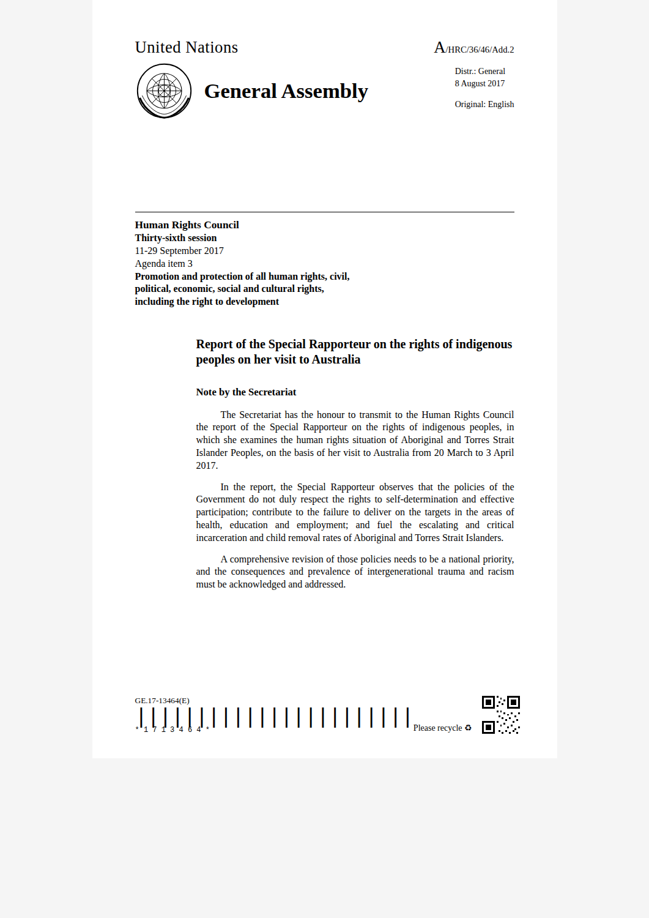United Nations
A/HRC/36/46/Add.2
General Assembly
Distr.: General
8 August 2017
Original: English
Human Rights Council
Thirty-sixth session
11-29 September 2017
Agenda item 3
Promotion and protection of all human rights, civil,
political, economic, social and cultural rights,
including the right to development
Report of the Special Rapporteur on the rights of indigenous peoples on her visit to Australia
Note by the Secretariat
The Secretariat has the honour to transmit to the Human Rights Council the report of the Special Rapporteur on the rights of indigenous peoples, in which she examines the human rights situation of Aboriginal and Torres Strait Islander Peoples, on the basis of her visit to Australia from 20 March to 3 April 2017.
In the report, the Special Rapporteur observes that the policies of the Government do not duly respect the rights to self-determination and effective participation; contribute to the failure to deliver on the targets in the areas of health, education and employment; and fuel the escalating and critical incarceration and child removal rates of Aboriginal and Torres Strait Islanders.
A comprehensive revision of those policies needs to be a national priority, and the consequences and prevalence of intergenerational trauma and racism must be acknowledged and addressed.
GE.17-13464(E)
||||||||||||||||||||||| * 1 7 1 3 4 6 4 *
Please recycle ♻